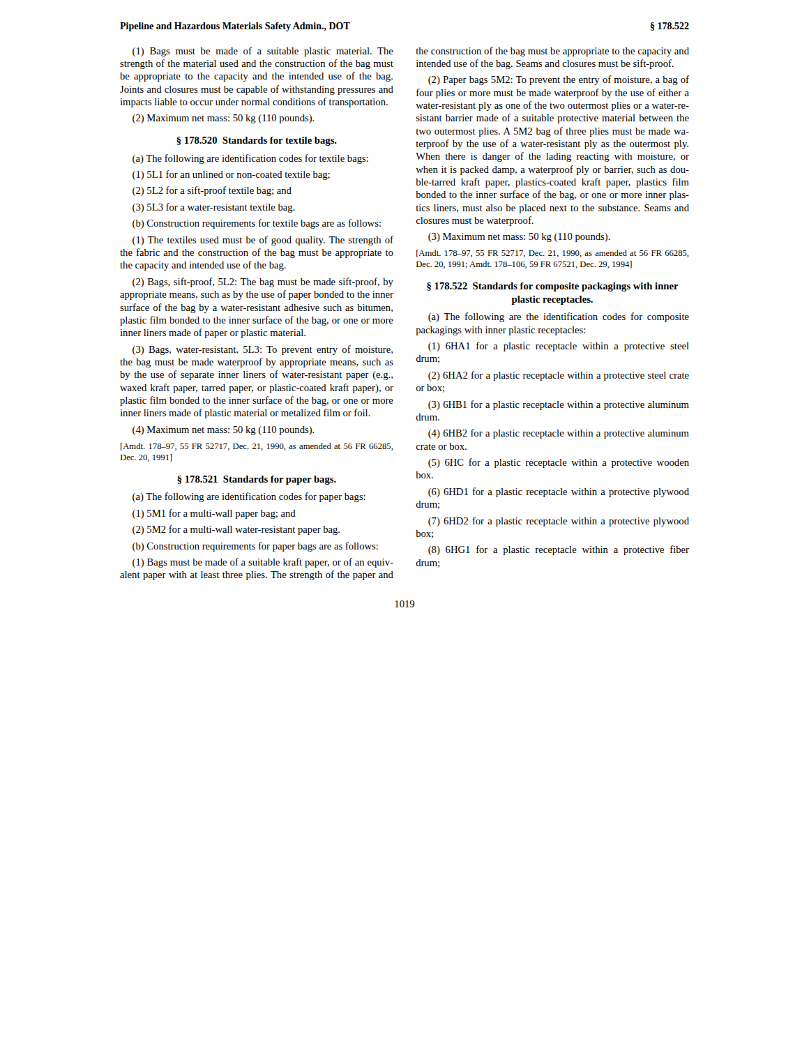Pipeline and Hazardous Materials Safety Admin., DOT
§ 178.522
(1) Bags must be made of a suitable plastic material. The strength of the material used and the construction of the bag must be appropriate to the capacity and the intended use of the bag. Joints and closures must be capable of withstanding pressures and impacts liable to occur under normal conditions of transportation.
(2) Maximum net mass: 50 kg (110 pounds).
§ 178.520 Standards for textile bags.
(a) The following are identification codes for textile bags:
(1) 5L1 for an unlined or non-coated textile bag;
(2) 5L2 for a sift-proof textile bag; and
(3) 5L3 for a water-resistant textile bag.
(b) Construction requirements for textile bags are as follows:
(1) The textiles used must be of good quality. The strength of the fabric and the construction of the bag must be appropriate to the capacity and intended use of the bag.
(2) Bags, sift-proof, 5L2: The bag must be made sift-proof, by appropriate means, such as by the use of paper bonded to the inner surface of the bag by a water-resistant adhesive such as bitumen, plastic film bonded to the inner surface of the bag, or one or more inner liners made of paper or plastic material.
(3) Bags, water-resistant, 5L3: To prevent entry of moisture, the bag must be made waterproof by appropriate means, such as by the use of separate inner liners of water-resistant paper (e.g., waxed kraft paper, tarred paper, or plastic-coated kraft paper), or plastic film bonded to the inner surface of the bag, or one or more inner liners made of plastic material or metalized film or foil.
(4) Maximum net mass: 50 kg (110 pounds).
[Amdt. 178–97, 55 FR 52717, Dec. 21, 1990, as amended at 56 FR 66285, Dec. 20, 1991]
§ 178.521 Standards for paper bags.
(a) The following are identification codes for paper bags:
(1) 5M1 for a multi-wall paper bag; and
(2) 5M2 for a multi-wall water-resistant paper bag.
(b) Construction requirements for paper bags are as follows:
(1) Bags must be made of a suitable kraft paper, or of an equivalent paper with at least three plies. The strength of the paper and the construction of the bag must be appropriate to the capacity and intended use of the bag. Seams and closures must be sift-proof.
(2) Paper bags 5M2: To prevent the entry of moisture, a bag of four plies or more must be made waterproof by the use of either a water-resistant ply as one of the two outermost plies or a water-resistant barrier made of a suitable protective material between the two outermost plies. A 5M2 bag of three plies must be made waterproof by the use of a water-resistant ply as the outermost ply. When there is danger of the lading reacting with moisture, or when it is packed damp, a waterproof ply or barrier, such as double-tarred kraft paper, plastics-coated kraft paper, plastics film bonded to the inner surface of the bag, or one or more inner plastics liners, must also be placed next to the substance. Seams and closures must be waterproof.
(3) Maximum net mass: 50 kg (110 pounds).
[Amdt. 178–97, 55 FR 52717, Dec. 21, 1990, as amended at 56 FR 66285, Dec. 20, 1991; Amdt. 178–106, 59 FR 67521, Dec. 29, 1994]
§ 178.522 Standards for composite packagings with inner plastic receptacles.
(a) The following are the identification codes for composite packagings with inner plastic receptacles:
(1) 6HA1 for a plastic receptacle within a protective steel drum;
(2) 6HA2 for a plastic receptacle within a protective steel crate or box;
(3) 6HB1 for a plastic receptacle within a protective aluminum drum.
(4) 6HB2 for a plastic receptacle within a protective aluminum crate or box.
(5) 6HC for a plastic receptacle within a protective wooden box.
(6) 6HD1 for a plastic receptacle within a protective plywood drum;
(7) 6HD2 for a plastic receptacle within a protective plywood box;
(8) 6HG1 for a plastic receptacle within a protective fiber drum;
1019